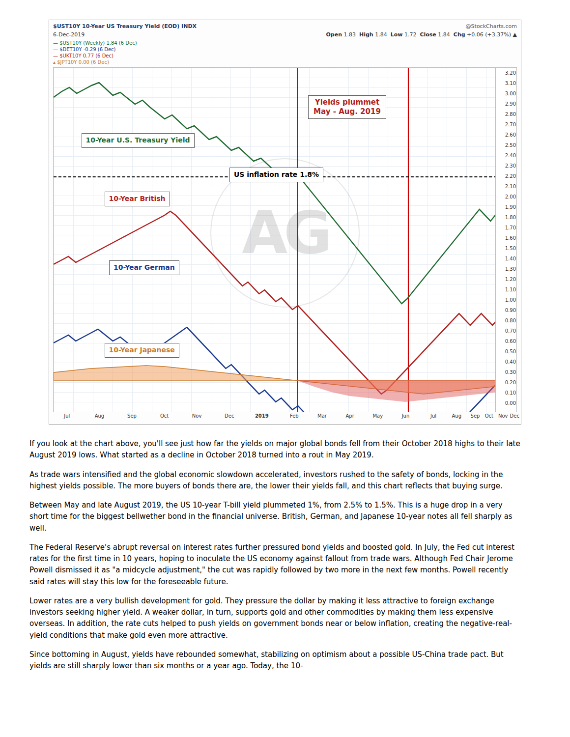$UST10Y 10-Year US Treasury Yield (EOD) INDX @StockCharts.com
6-Dec-2019 Open 1.83 High 1.84 Low 1.72 Close 1.84 Chg +0.06 (+3.37%) ▲
— $UST10Y (Weekly) 1.84 (6 Dec)
— $DET10Y -0.29 (6 Dec)
— $UKT10Y 0.77 (6 Dec)
▴ $JPT10Y 0.00 (6 Dec)
AG
10-Year U.S. Treasury Yield
10-Year British
10-Year German
10-Year Japanese
US inflation rate 1.8%
Yields plummet
May - Aug. 2019
3.20 3.10 3.00 2.90 2.80 2.70 2.60 2.50 2.40 2.30 2.20 2.10 2.00 1.90 1.80 1.70 1.60 1.50 1.40 1.30 1.20 1.10 1.00 0.90 0.80 0.70 0.60 0.50 0.40 0.30 0.20 0.10 0.00
Jul Aug Sep Oct Nov Dec 2019 Feb Mar Apr May Jun Jul Aug Sep Oct Nov Dec
If you look at the chart above, you'll see just how far the yields on major global bonds fell from their October 2018 highs to their late August 2019 lows. What started as a decline in October 2018 turned into a rout in May 2019.
As trade wars intensified and the global economic slowdown accelerated, investors rushed to the safety of bonds, locking in the highest yields possible. The more buyers of bonds there are, the lower their yields fall, and this chart reflects that buying surge.
Between May and late August 2019, the US 10-year T-bill yield plummeted 1%, from 2.5% to 1.5%. This is a huge drop in a very short time for the biggest bellwether bond in the financial universe. British, German, and Japanese 10-year notes all fell sharply as well.
The Federal Reserve's abrupt reversal on interest rates further pressured bond yields and boosted gold. In July, the Fed cut interest rates for the first time in 10 years, hoping to inoculate the US economy against fallout from trade wars. Although Fed Chair Jerome Powell dismissed it as "a midcycle adjustment," the cut was rapidly followed by two more in the next few months. Powell recently said rates will stay this low for the foreseeable future.
Lower rates are a very bullish development for gold. They pressure the dollar by making it less attractive to foreign exchange investors seeking higher yield. A weaker dollar, in turn, supports gold and other commodities by making them less expensive overseas. In addition, the rate cuts helped to push yields on government bonds near or below inflation, creating the negative-real-yield conditions that make gold even more attractive.
Since bottoming in August, yields have rebounded somewhat, stabilizing on optimism about a possible US-China trade pact. But yields are still sharply lower than six months or a year ago. Today, the 10-